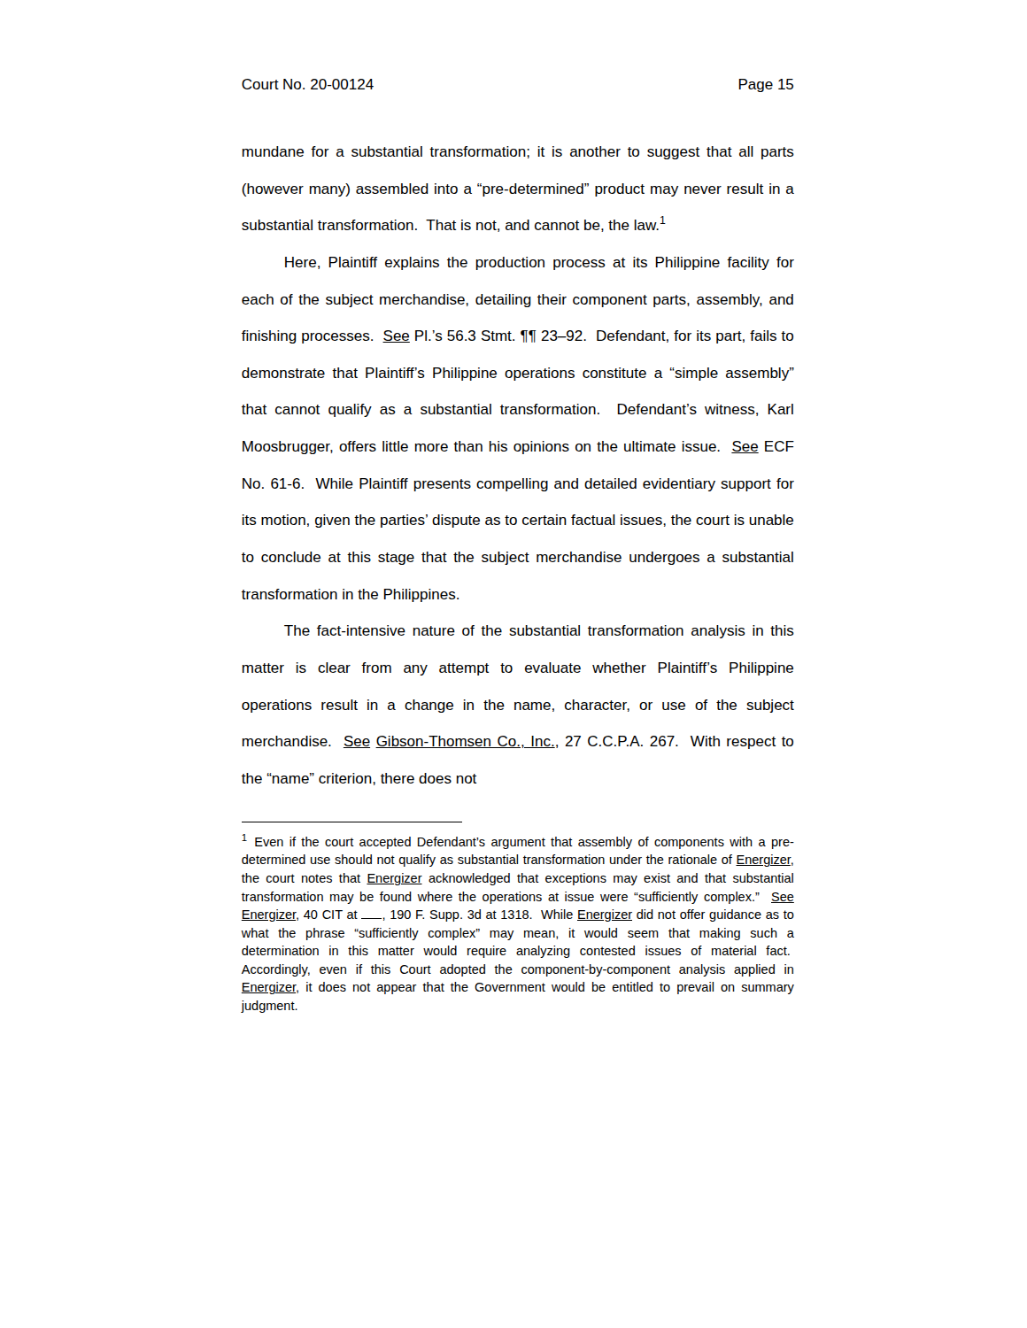Court No. 20-00124 Page 15
mundane for a substantial transformation; it is another to suggest that all parts (however many) assembled into a “pre-determined” product may never result in a substantial transformation. That is not, and cannot be, the law.1
Here, Plaintiff explains the production process at its Philippine facility for each of the subject merchandise, detailing their component parts, assembly, and finishing processes. See Pl.’s 56.3 Stmt. ¶¶ 23–92. Defendant, for its part, fails to demonstrate that Plaintiff’s Philippine operations constitute a “simple assembly” that cannot qualify as a substantial transformation. Defendant’s witness, Karl Moosbrugger, offers little more than his opinions on the ultimate issue. See ECF No. 61-6. While Plaintiff presents compelling and detailed evidentiary support for its motion, given the parties’ dispute as to certain factual issues, the court is unable to conclude at this stage that the subject merchandise undergoes a substantial transformation in the Philippines.
The fact-intensive nature of the substantial transformation analysis in this matter is clear from any attempt to evaluate whether Plaintiff’s Philippine operations result in a change in the name, character, or use of the subject merchandise. See Gibson-Thomsen Co., Inc., 27 C.C.P.A. 267. With respect to the “name” criterion, there does not
1 Even if the court accepted Defendant’s argument that assembly of components with a pre-determined use should not qualify as substantial transformation under the rationale of Energizer, the court notes that Energizer acknowledged that exceptions may exist and that substantial transformation may be found where the operations at issue were “sufficiently complex.” See Energizer, 40 CIT at , 190 F. Supp. 3d at 1318. While Energizer did not offer guidance as to what the phrase “sufficiently complex” may mean, it would seem that making such a determination in this matter would require analyzing contested issues of material fact. Accordingly, even if this Court adopted the component-by-component analysis applied in Energizer, it does not appear that the Government would be entitled to prevail on summary judgment.